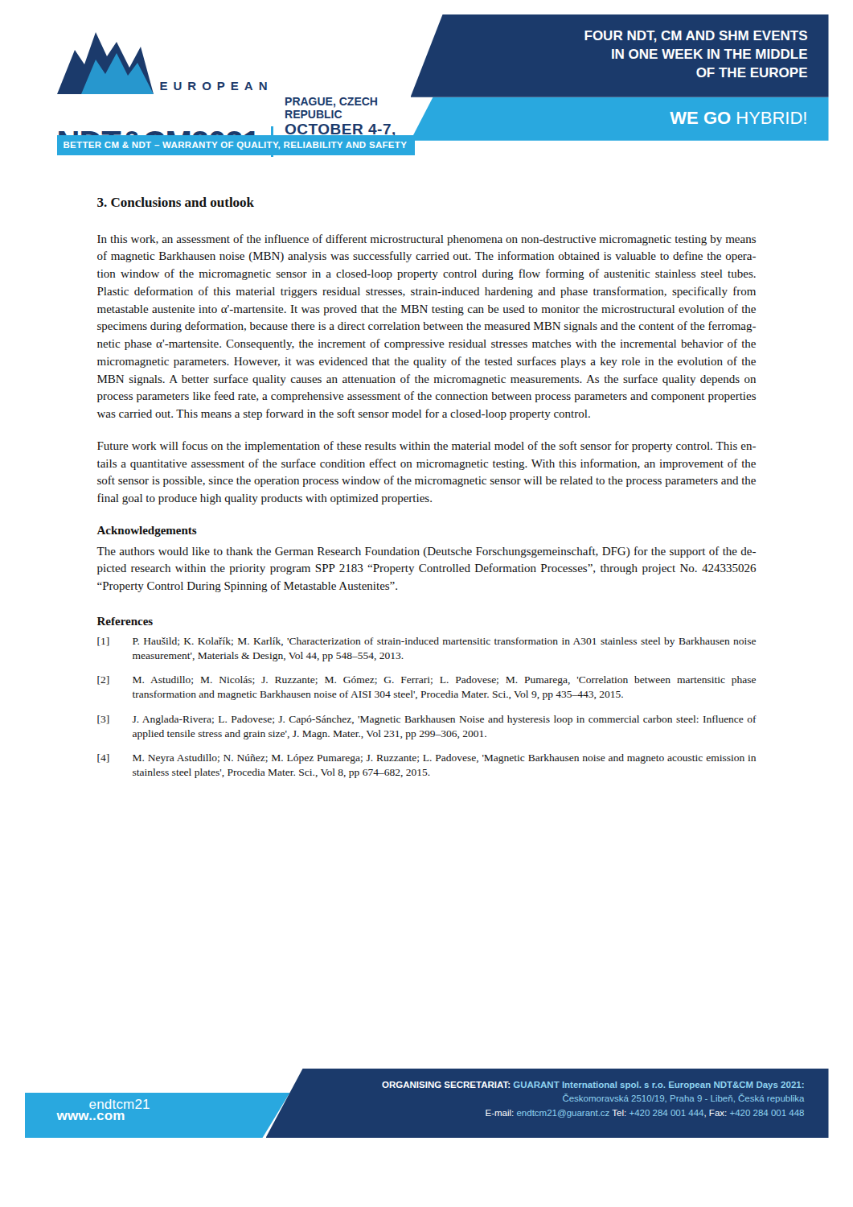EUROPEAN
NDT&CM2021 PRAGUE, CZECH REPUBLIC
OCTOBER 4-7, 2021
BETTER CM & NDT – WARRANTY OF QUALITY, RELIABILITY AND SAFETY
FOUR NDT, CM AND SHM EVENTS
IN ONE WEEK IN THE MIDDLE
OF THE EUROPE
WE GO HYBRID!
3. Conclusions and outlook
In this work, an assessment of the influence of different microstructural phenomena on non-destructive micromagnetic testing by means of magnetic Barkhausen noise (MBN) analysis was successfully carried out. The information obtained is valuable to define the operation window of the micromagnetic sensor in a closed-loop property control during flow forming of austenitic stainless steel tubes. Plastic deformation of this material triggers residual stresses, strain-induced hardening and phase transformation, specifically from metastable austenite into α'-martensite. It was proved that the MBN testing can be used to monitor the microstructural evolution of the specimens during deformation, because there is a direct correlation between the measured MBN signals and the content of the ferromagnetic phase α'-martensite. Consequently, the increment of compressive residual stresses matches with the incremental behavior of the micromagnetic parameters. However, it was evidenced that the quality of the tested surfaces plays a key role in the evolution of the MBN signals. A better surface quality causes an attenuation of the micromagnetic measurements. As the surface quality depends on process parameters like feed rate, a comprehensive assessment of the connection between process parameters and component properties was carried out. This means a step forward in the soft sensor model for a closed-loop property control.
Future work will focus on the implementation of these results within the material model of the soft sensor for property control. This entails a quantitative assessment of the surface condition effect on micromagnetic testing. With this information, an improvement of the soft sensor is possible, since the operation process window of the micromagnetic sensor will be related to the process parameters and the final goal to produce high quality products with optimized properties.
Acknowledgements
The authors would like to thank the German Research Foundation (Deutsche Forschungsgemeinschaft, DFG) for the support of the depicted research within the priority program SPP 2183 “Property Controlled Deformation Processes”, through project No. 424335026 “Property Control During Spinning of Metastable Austenites”.
References
[1] P. Haušild; K. Kolařík; M. Karlík, 'Characterization of strain-induced martensitic transformation in A301 stainless steel by Barkhausen noise measurement', Materials & Design, Vol 44, pp 548–554, 2013.
[2] M. Astudillo; M. Nicolás; J. Ruzzante; M. Gómez; G. Ferrari; L. Padovese; M. Pumarega, 'Correlation between martensitic phase transformation and magnetic Barkhausen noise of AISI 304 steel', Procedia Mater. Sci., Vol 9, pp 435–443, 2015.
[3] J. Anglada-Rivera; L. Padovese; J. Capó-Sánchez, 'Magnetic Barkhausen Noise and hysteresis loop in commercial carbon steel: Influence of applied tensile stress and grain size', J. Magn. Mater., Vol 231, pp 299–306, 2001.
[4] M. Neyra Astudillo; N. Núñez; M. López Pumarega; J. Ruzzante; L. Padovese, 'Magnetic Barkhausen noise and magneto acoustic emission in stainless steel plates', Procedia Mater. Sci., Vol 8, pp 674–682, 2015.
www.endtcm21.com
ORGANISING SECRETARIAT: GUARANT International spol. s r.o. European NDT&CM Days 2021:
Českomoravská 2510/19, Praha 9 - Libeň, Česká republika
E-mail: endtcm21@guarant.cz Tel: +420 284 001 444, Fax: +420 284 001 448